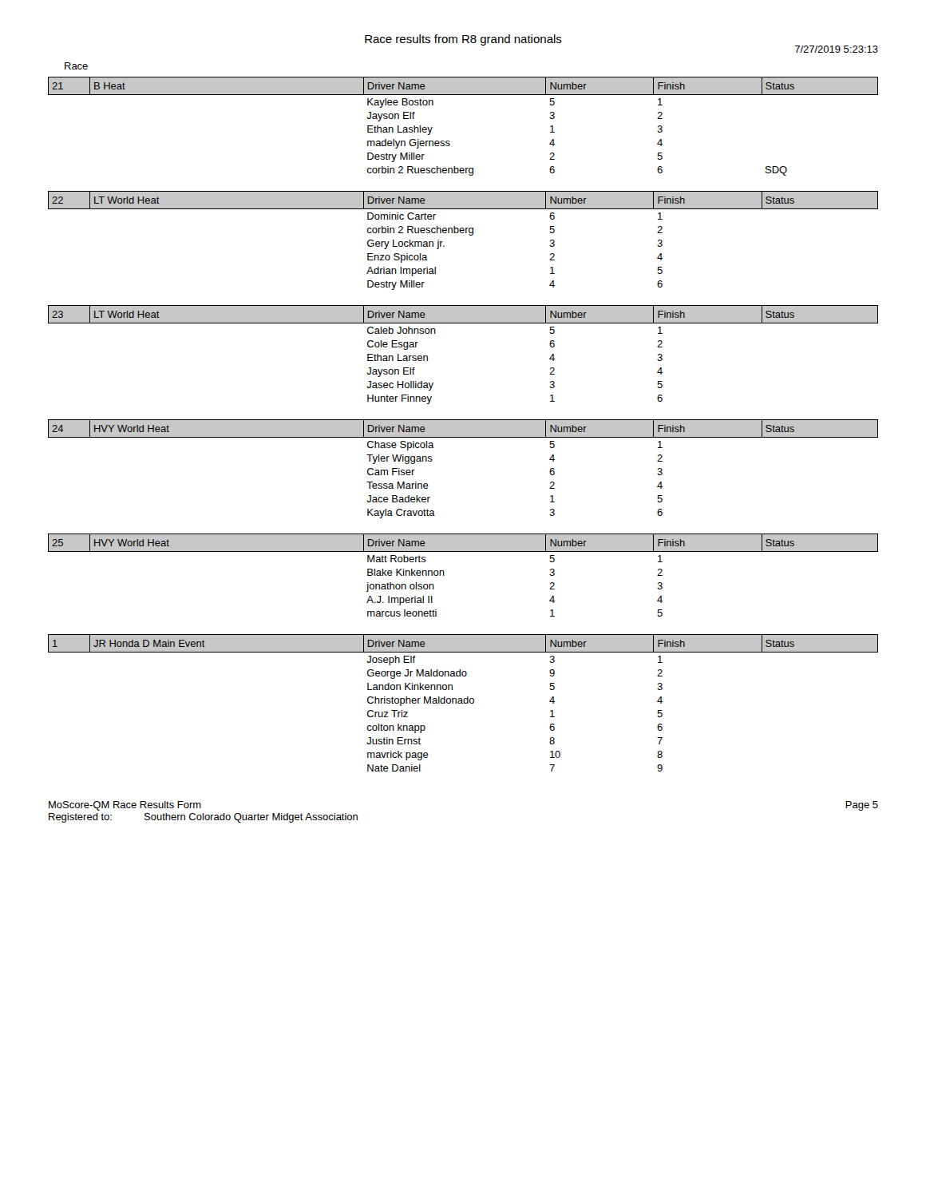Race results from R8 grand nationals
7/27/2019 5:23:13
Race
| 21 | B Heat | Driver Name | Number | Finish | Status |
| --- | --- | --- | --- | --- | --- |
| | | Kaylee Boston | 5 | 1 | |
| | | Jayson Elf | 3 | 2 | |
| | | Ethan Lashley | 1 | 3 | |
| | | madelyn Gjerness | 4 | 4 | |
| | | Destry Miller | 2 | 5 | |
| | | corbin 2 Rueschenberg | 6 | 6 | SDQ |
| 22 | LT World Heat | Driver Name | Number | Finish | Status |
| --- | --- | --- | --- | --- | --- |
| | | Dominic Carter | 6 | 1 | |
| | | corbin 2 Rueschenberg | 5 | 2 | |
| | | Gery Lockman jr. | 3 | 3 | |
| | | Enzo Spicola | 2 | 4 | |
| | | Adrian Imperial | 1 | 5 | |
| | | Destry Miller | 4 | 6 | |
| 23 | LT World Heat | Driver Name | Number | Finish | Status |
| --- | --- | --- | --- | --- | --- |
| | | Caleb Johnson | 5 | 1 | |
| | | Cole Esgar | 6 | 2 | |
| | | Ethan Larsen | 4 | 3 | |
| | | Jayson Elf | 2 | 4 | |
| | | Jasec Holliday | 3 | 5 | |
| | | Hunter Finney | 1 | 6 | |
| 24 | HVY World Heat | Driver Name | Number | Finish | Status |
| --- | --- | --- | --- | --- | --- |
| | | Chase Spicola | 5 | 1 | |
| | | Tyler Wiggans | 4 | 2 | |
| | | Cam Fiser | 6 | 3 | |
| | | Tessa Marine | 2 | 4 | |
| | | Jace Badeker | 1 | 5 | |
| | | Kayla Cravotta | 3 | 6 | |
| 25 | HVY World Heat | Driver Name | Number | Finish | Status |
| --- | --- | --- | --- | --- | --- |
| | | Matt Roberts | 5 | 1 | |
| | | Blake Kinkennon | 3 | 2 | |
| | | jonathon olson | 2 | 3 | |
| | | A.J. Imperial II | 4 | 4 | |
| | | marcus leonetti | 1 | 5 | |
| 1 | JR Honda D Main Event | Driver Name | Number | Finish | Status |
| --- | --- | --- | --- | --- | --- |
| | | Joseph Elf | 3 | 1 | |
| | | George Jr Maldonado | 9 | 2 | |
| | | Landon Kinkennon | 5 | 3 | |
| | | Christopher Maldonado | 4 | 4 | |
| | | Cruz Triz | 1 | 5 | |
| | | colton knapp | 6 | 6 | |
| | | Justin Ernst | 8 | 7 | |
| | | mavrick page | 10 | 8 | |
| | | Nate Daniel | 7 | 9 | |
MoScore-QM Race Results Form
Registered to: Southern Colorado Quarter Midget Association
Page 5